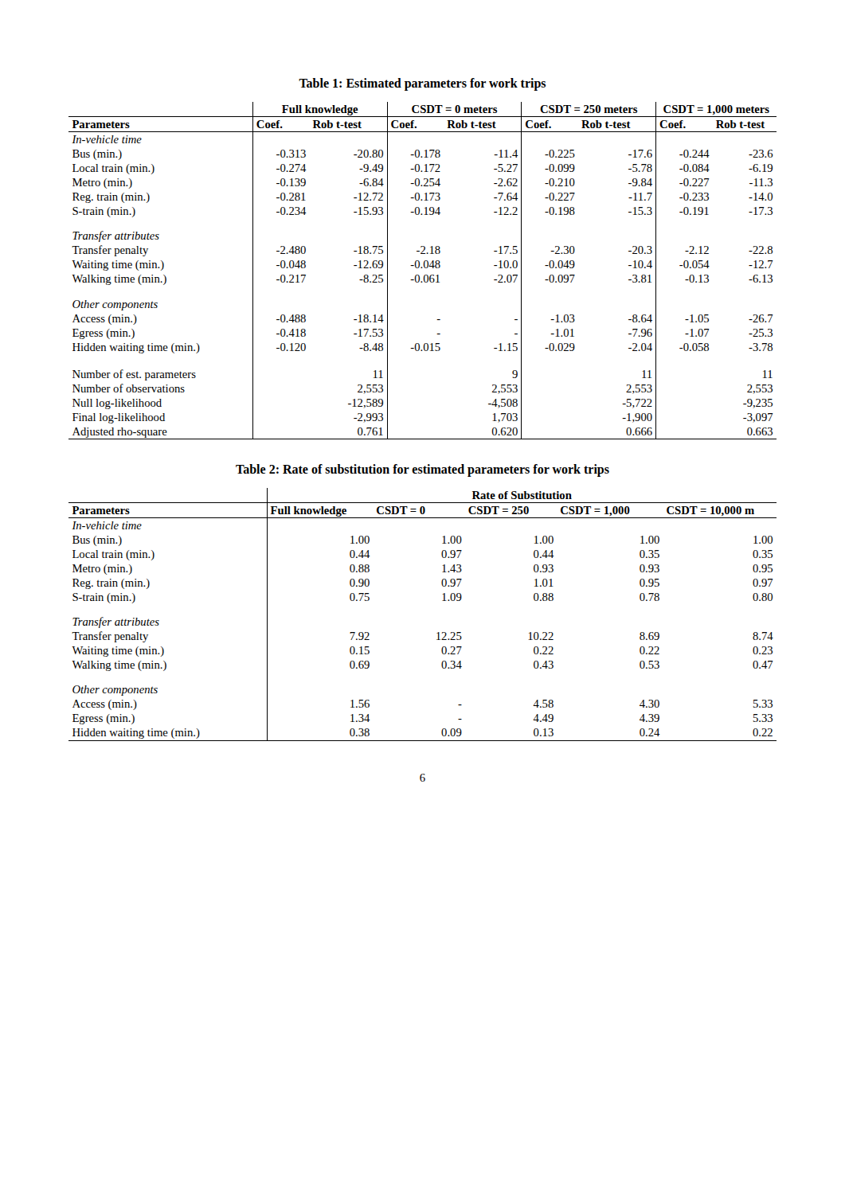Table 1: Estimated parameters for work trips
| | Full knowledge | CSDT = 0 meters | CSDT = 250 meters | CSDT = 1,000 meters |
| --- | --- | --- | --- | --- |
| Parameters | Coef. | Rob t-test | Coef. | Rob t-test | Coef. | Rob t-test | Coef. | Rob t-test |
| In-vehicle time | | | | | | | | |
| Bus (min.) | -0.313 | -20.80 | -0.178 | -11.4 | -0.225 | -17.6 | -0.244 | -23.6 |
| Local train (min.) | -0.274 | -9.49 | -0.172 | -5.27 | -0.099 | -5.78 | -0.084 | -6.19 |
| Metro (min.) | -0.139 | -6.84 | -0.254 | -2.62 | -0.210 | -9.84 | -0.227 | -11.3 |
| Reg. train (min.) | -0.281 | -12.72 | -0.173 | -7.64 | -0.227 | -11.7 | -0.233 | -14.0 |
| S-train (min.) | -0.234 | -15.93 | -0.194 | -12.2 | -0.198 | -15.3 | -0.191 | -17.3 |
| Transfer attributes | | | | | | | | |
| Transfer penalty | -2.480 | -18.75 | -2.18 | -17.5 | -2.30 | -20.3 | -2.12 | -22.8 |
| Waiting time (min.) | -0.048 | -12.69 | -0.048 | -10.0 | -0.049 | -10.4 | -0.054 | -12.7 |
| Walking time (min.) | -0.217 | -8.25 | -0.061 | -2.07 | -0.097 | -3.81 | -0.13 | -6.13 |
| Other components | | | | | | | | |
| Access (min.) | -0.488 | -18.14 | - | - | -1.03 | -8.64 | -1.05 | -26.7 |
| Egress (min.) | -0.418 | -17.53 | - | - | -1.01 | -7.96 | -1.07 | -25.3 |
| Hidden waiting time (min.) | -0.120 | -8.48 | -0.015 | -1.15 | -0.029 | -2.04 | -0.058 | -3.78 |
| Number of est. parameters | | 11 | | 9 | | 11 | | 11 |
| Number of observations | | 2,553 | | 2,553 | | 2,553 | | 2,553 |
| Null log-likelihood | | -12,589 | | -4,508 | | -5,722 | | -9,235 |
| Final log-likelihood | | -2,993 | | 1,703 | | -1,900 | | -3,097 |
| Adjusted rho-square | | 0.761 | | 0.620 | | 0.666 | | 0.663 |
Table 2: Rate of substitution for estimated parameters for work trips
| | Rate of Substitution |
| --- | --- |
| Parameters | Full knowledge | CSDT = 0 | CSDT = 250 | CSDT = 1,000 | CSDT = 10,000 m |
| In-vehicle time | | | | | |
| Bus (min.) | 1.00 | 1.00 | 1.00 | 1.00 | 1.00 |
| Local train (min.) | 0.44 | 0.97 | 0.44 | 0.35 | 0.35 |
| Metro (min.) | 0.88 | 1.43 | 0.93 | 0.93 | 0.95 |
| Reg. train (min.) | 0.90 | 0.97 | 1.01 | 0.95 | 0.97 |
| S-train (min.) | 0.75 | 1.09 | 0.88 | 0.78 | 0.80 |
| Transfer attributes | | | | | |
| Transfer penalty | 7.92 | 12.25 | 10.22 | 8.69 | 8.74 |
| Waiting time (min.) | 0.15 | 0.27 | 0.22 | 0.22 | 0.23 |
| Walking time (min.) | 0.69 | 0.34 | 0.43 | 0.53 | 0.47 |
| Other components | | | | | |
| Access (min.) | 1.56 | - | 4.58 | 4.30 | 5.33 |
| Egress (min.) | 1.34 | - | 4.49 | 4.39 | 5.33 |
| Hidden waiting time (min.) | 0.38 | 0.09 | 0.13 | 0.24 | 0.22 |
6